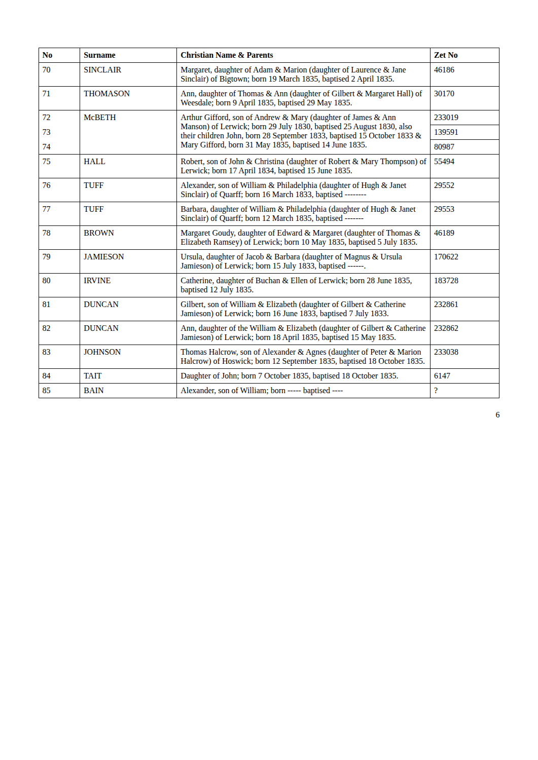| No | Surname | Christian Name & Parents | Zet No |
| --- | --- | --- | --- |
| 70 | SINCLAIR | Margaret, daughter of Adam & Marion (daughter of Laurence & Jane Sinclair) of Bigtown; born 19 March 1835, baptised 2 April 1835. | 46186 |
| 71 | THOMASON | Ann, daughter of Thomas & Ann (daughter of Gilbert & Margaret Hall) of Weesdale; born 9 April 1835, baptised 29 May 1835. | 30170 |
| 72 | McBETH | Arthur Gifford, son of Andrew & Mary (daughter of James & Ann Manson) of Lerwick; born 29 July 1830, baptised 25 August 1830, also their children John, born 28 September 1833, baptised 15 October 1833 & Mary Gifford, born 31 May 1835, baptised 14 June 1835. | 233019 |
| 73 | 139591 |
| 74 | 80987 |
| 75 | HALL | Robert, son of John & Christina (daughter of Robert & Mary Thompson) of Lerwick; born 17 April 1834, baptised 15 June 1835. | 55494 |
| 76 | TUFF | Alexander, son of William & Philadelphia (daughter of Hugh & Janet Sinclair) of Quarff; born 16 March 1833, baptised -------- | 29552 |
| 77 | TUFF | Barbara, daughter of William & Philadelphia (daughter of Hugh & Janet Sinclair) of Quarff; born 12 March 1835, baptised ------- | 29553 |
| 78 | BROWN | Margaret Goudy, daughter of Edward & Margaret (daughter of Thomas & Elizabeth Ramsey) of Lerwick; born 10 May 1835, baptised 5 July 1835. | 46189 |
| 79 | JAMIESON | Ursula, daughter of Jacob & Barbara (daughter of Magnus & Ursula Jamieson) of Lerwick; born 15 July 1833, baptised ------. | 170622 |
| 80 | IRVINE | Catherine, daughter of Buchan & Ellen of Lerwick; born 28 June 1835, baptised 12 July 1835. | 183728 |
| 81 | DUNCAN | Gilbert, son of William & Elizabeth (daughter of Gilbert & Catherine Jamieson) of Lerwick; born 16 June 1833, baptised 7 July 1833. | 232861 |
| 82 | DUNCAN | Ann, daughter of the William & Elizabeth (daughter of Gilbert & Catherine Jamieson) of Lerwick; born 18 April 1835, baptised 15 May 1835. | 232862 |
| 83 | JOHNSON | Thomas Halcrow, son of Alexander & Agnes (daughter of Peter & Marion Halcrow) of Hoswick; born 12 September 1835, baptised 18 October 1835. | 233038 |
| 84 | TAIT | Daughter of John; born 7 October 1835, baptised 18 October 1835. | 6147 |
| 85 | BAIN | Alexander, son of William; born ----- baptised ---- | ? |
6